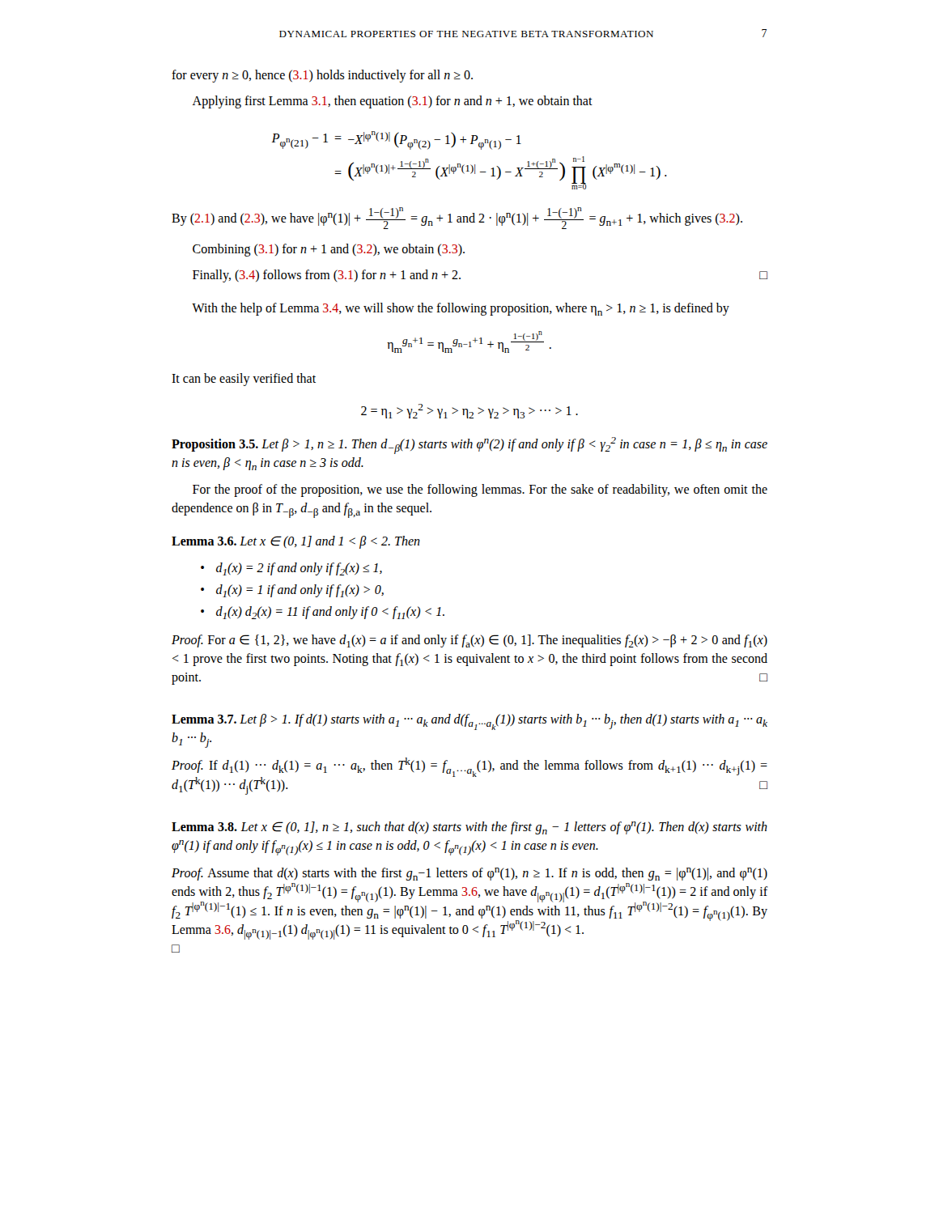DYNAMICAL PROPERTIES OF THE NEGATIVE BETA TRANSFORMATION 7
for every n ≥ 0, hence (3.1) holds inductively for all n ≥ 0.
Applying first Lemma 3.1, then equation (3.1) for n and n + 1, we obtain that
| P φ n (21) − 1 | = | − X /φ n (1)/ ( P φ n (2) − 1 ) + P φ n (1) − 1 |
| | = | ( X /φ n (1)/+ 1−(−1) n 2 ( X /φ n (1)/ − 1 ) − X 1+(−1) n 2 ) n−1 ∏ m=0 ( X /φ m (1)/ − 1 ) . |
By (2.1) and (2.3), we have |φn(1)| + 1−(−1)n 2 = gn + 1 and 2 · |φn(1)| + 1−(−1)n 2 = gn+1 + 1, which gives (3.2).
Combining (3.1) for n + 1 and (3.2), we obtain (3.3).
Finally, (3.4) follows from (3.1) for n + 1 and n + 2. □
With the help of Lemma 3.4, we will show the following proposition, where ηn > 1, n ≥ 1, is defined by
ηmgn+1 = ηmgn−1+1 + ηn1−(−1)n 2 .
It can be easily verified that
2 = η1 > γ22 > γ1 > η2 > γ2 > η3 > ··· > 1 .
Proposition 3.5. Let β > 1, n ≥ 1. Then d−β(1) starts with φn(2) if and only if β < γ22 in case n = 1, β ≤ ηn in case n is even, β < ηn in case n ≥ 3 is odd.
For the proof of the proposition, we use the following lemmas. For the sake of readability, we often omit the dependence on β in T−β, d−β and fβ,a in the sequel.
Lemma 3.6. Let x ∈ (0, 1] and 1 < β < 2. Then
d1(x) = 2 if and only if f2(x) ≤ 1,
d1(x) = 1 if and only if f1(x) > 0,
d1(x) d2(x) = 11 if and only if 0 < f11(x) < 1.
Proof. For a ∈ {1, 2}, we have d1(x) = a if and only if fa(x) ∈ (0, 1]. The inequalities f2(x) > −β + 2 > 0 and f1(x) < 1 prove the first two points. Noting that f1(x) < 1 is equivalent to x > 0, the third point follows from the second point. □
Lemma 3.7. Let β > 1. If d(1) starts with a1 ··· ak and d(fa1···ak(1)) starts with b1 ··· bj, then d(1) starts with a1 ··· ak b1 ··· bj.
Proof. If d1(1) ··· dk(1) = a1 ··· ak, then Tk(1) = fa1···ak(1), and the lemma follows from dk+1(1) ··· dk+j(1) = d1(Tk(1)) ··· dj(Tk(1)). □
Lemma 3.8. Let x ∈ (0, 1], n ≥ 1, such that d(x) starts with the first gn − 1 letters of φn(1). Then d(x) starts with φn(1) if and only if fφn(1)(x) ≤ 1 in case n is odd, 0 < fφn(1)(x) < 1 in case n is even.
Proof. Assume that d(x) starts with the first gn−1 letters of φn(1), n ≥ 1. If n is odd, then gn = |φn(1)|, and φn(1) ends with 2, thus f2 T|φn(1)|−1(1) = fφn(1)(1). By Lemma 3.6, we have d|φn(1)|(1) = d1(T|φn(1)|−1(1)) = 2 if and only if f2 T|φn(1)|−1(1) ≤ 1. If n is even, then gn = |φn(1)| − 1, and φn(1) ends with 11, thus f11 T|φn(1)|−2(1) = fφn(1)(1). By Lemma 3.6, d|φn(1)|−1(1) d|φn(1)|(1) = 11 is equivalent to 0 < f11 T|φn(1)|−2(1) < 1.
□